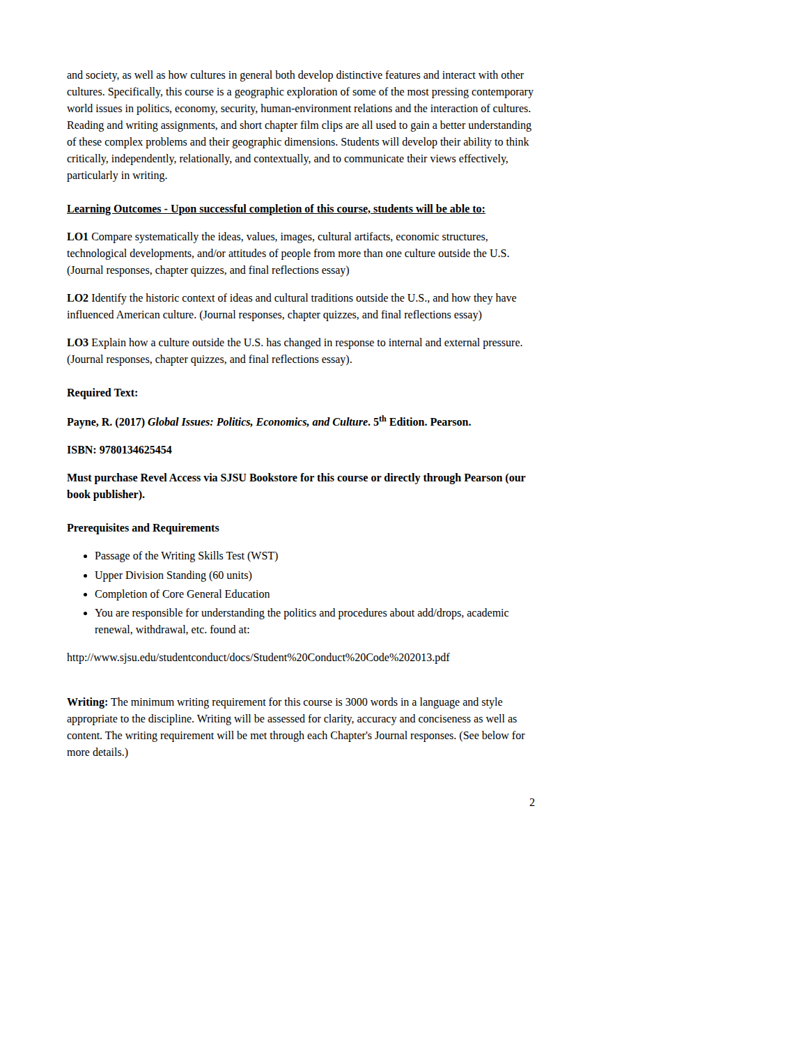and society, as well as how cultures in general both develop distinctive features and interact with other cultures. Specifically, this course is a geographic exploration of some of the most pressing contemporary world issues in politics, economy, security, human-environment relations and the interaction of cultures. Reading and writing assignments, and short chapter film clips are all used to gain a better understanding of these complex problems and their geographic dimensions. Students will develop their ability to think critically, independently, relationally, and contextually, and to communicate their views effectively, particularly in writing.
Learning Outcomes - Upon successful completion of this course, students will be able to:
LO1 Compare systematically the ideas, values, images, cultural artifacts, economic structures, technological developments, and/or attitudes of people from more than one culture outside the U.S. (Journal responses, chapter quizzes, and final reflections essay)
LO2 Identify the historic context of ideas and cultural traditions outside the U.S., and how they have influenced American culture. (Journal responses, chapter quizzes, and final reflections essay)
LO3 Explain how a culture outside the U.S. has changed in response to internal and external pressure. (Journal responses, chapter quizzes, and final reflections essay).
Required Text:
Payne, R. (2017) Global Issues: Politics, Economics, and Culture. 5th Edition. Pearson.
ISBN: 9780134625454
Must purchase Revel Access via SJSU Bookstore for this course or directly through Pearson (our book publisher).
Prerequisites and Requirements
Passage of the Writing Skills Test (WST)
Upper Division Standing (60 units)
Completion of Core General Education
You are responsible for understanding the politics and procedures about add/drops, academic renewal, withdrawal, etc. found at:
http://www.sjsu.edu/studentconduct/docs/Student%20Conduct%20Code%202013.pdf
Writing: The minimum writing requirement for this course is 3000 words in a language and style appropriate to the discipline. Writing will be assessed for clarity, accuracy and conciseness as well as content. The writing requirement will be met through each Chapter's Journal responses. (See below for more details.)
2